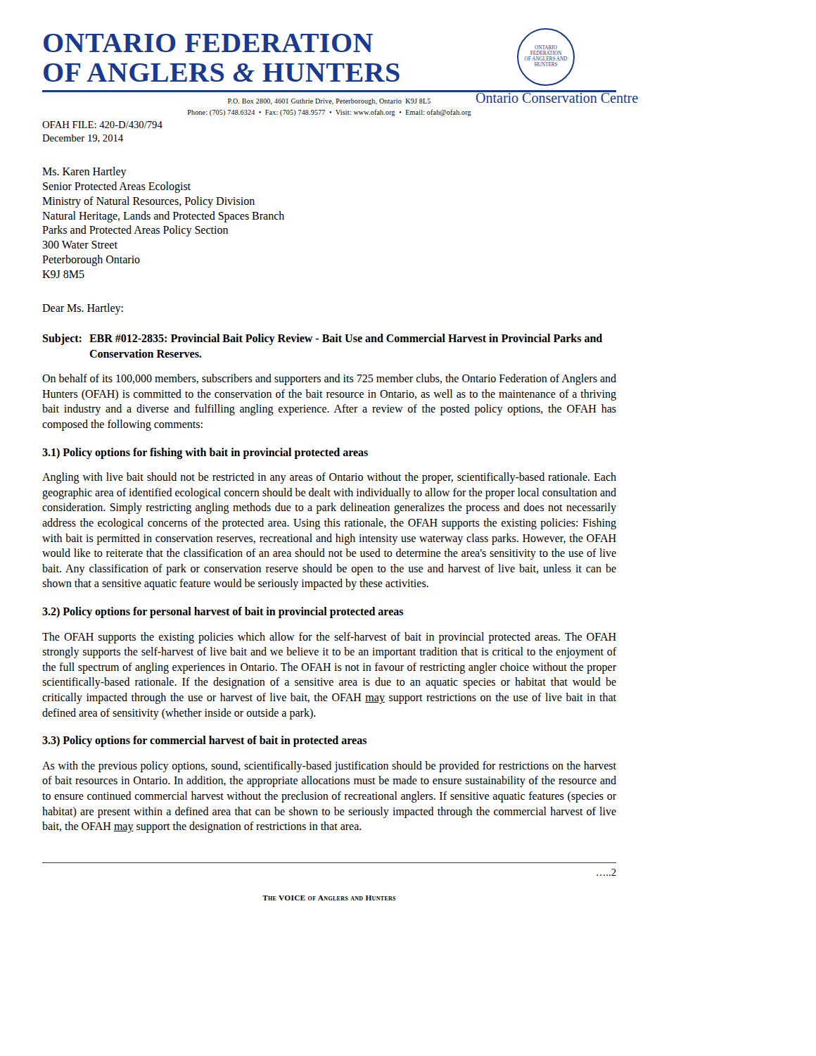ONTARIO FEDERATION
OF ANGLERS AND HUNTERS
Ontario Conservation Centre
Ontario Federation
Of Anglers & Hunters
P.O. Box 2800, 4601 Guthrie Drive, Peterborough, Ontario K9J 8L5
Phone: (705) 748.6324 • Fax: (705) 748.9577 • Visit: www.ofah.org • Email: ofah@ofah.org
OFAH FILE: 420-D/430/794
December 19, 2014
Ms. Karen Hartley
Senior Protected Areas Ecologist
Ministry of Natural Resources, Policy Division
Natural Heritage, Lands and Protected Spaces Branch
Parks and Protected Areas Policy Section
300 Water Street
Peterborough Ontario
K9J 8M5
Dear Ms. Hartley:
Subject:
EBR #012-2835: Provincial Bait Policy Review - Bait Use and Commercial Harvest in Provincial Parks and Conservation Reserves.
On behalf of its 100,000 members, subscribers and supporters and its 725 member clubs, the Ontario Federation of Anglers and Hunters (OFAH) is committed to the conservation of the bait resource in Ontario, as well as to the maintenance of a thriving bait industry and a diverse and fulfilling angling experience. After a review of the posted policy options, the OFAH has composed the following comments:
3.1) Policy options for fishing with bait in provincial protected areas
Angling with live bait should not be restricted in any areas of Ontario without the proper, scientifically-based rationale. Each geographic area of identified ecological concern should be dealt with individually to allow for the proper local consultation and consideration. Simply restricting angling methods due to a park delineation generalizes the process and does not necessarily address the ecological concerns of the protected area. Using this rationale, the OFAH supports the existing policies: Fishing with bait is permitted in conservation reserves, recreational and high intensity use waterway class parks. However, the OFAH would like to reiterate that the classification of an area should not be used to determine the area's sensitivity to the use of live bait. Any classification of park or conservation reserve should be open to the use and harvest of live bait, unless it can be shown that a sensitive aquatic feature would be seriously impacted by these activities.
3.2) Policy options for personal harvest of bait in provincial protected areas
The OFAH supports the existing policies which allow for the self-harvest of bait in provincial protected areas. The OFAH strongly supports the self-harvest of live bait and we believe it to be an important tradition that is critical to the enjoyment of the full spectrum of angling experiences in Ontario. The OFAH is not in favour of restricting angler choice without the proper scientifically-based rationale. If the designation of a sensitive area is due to an aquatic species or habitat that would be critically impacted through the use or harvest of live bait, the OFAH may support restrictions on the use of live bait in that defined area of sensitivity (whether inside or outside a park).
3.3) Policy options for commercial harvest of bait in protected areas
As with the previous policy options, sound, scientifically-based justification should be provided for restrictions on the harvest of bait resources in Ontario. In addition, the appropriate allocations must be made to ensure sustainability of the resource and to ensure continued commercial harvest without the preclusion of recreational anglers. If sensitive aquatic features (species or habitat) are present within a defined area that can be shown to be seriously impacted through the commercial harvest of live bait, the OFAH may support the designation of restrictions in that area.
…..2
The VOICE of Anglers and Hunters